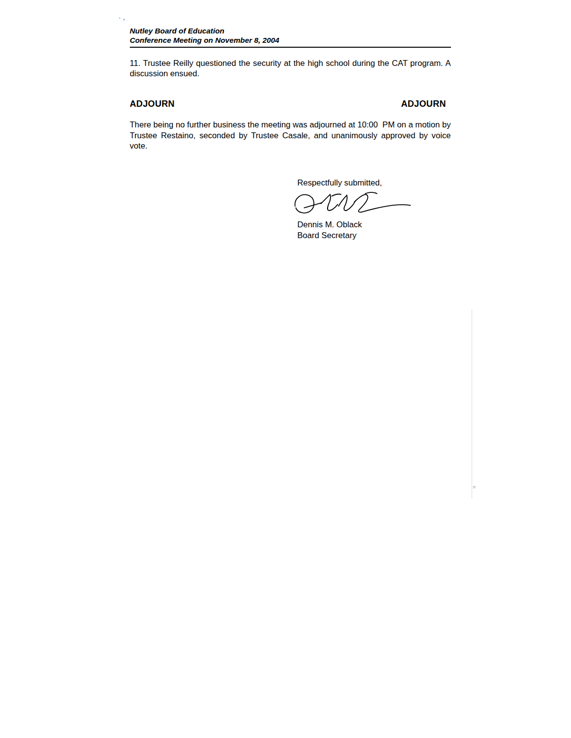· ,
Nutley Board of Education
Conference Meeting on November 8, 2004
11. Trustee Reilly questioned the security at the high school during the CAT program. A discussion ensued.
ADJOURN ADJOURN
There being no further business the meeting was adjourned at 10:00 PM on a motion by Trustee Restaino, seconded by Trustee Casale, and unanimously approved by voice vote.
Respectfully submitted,
Dennis M. Oblack
Board Secretary
=